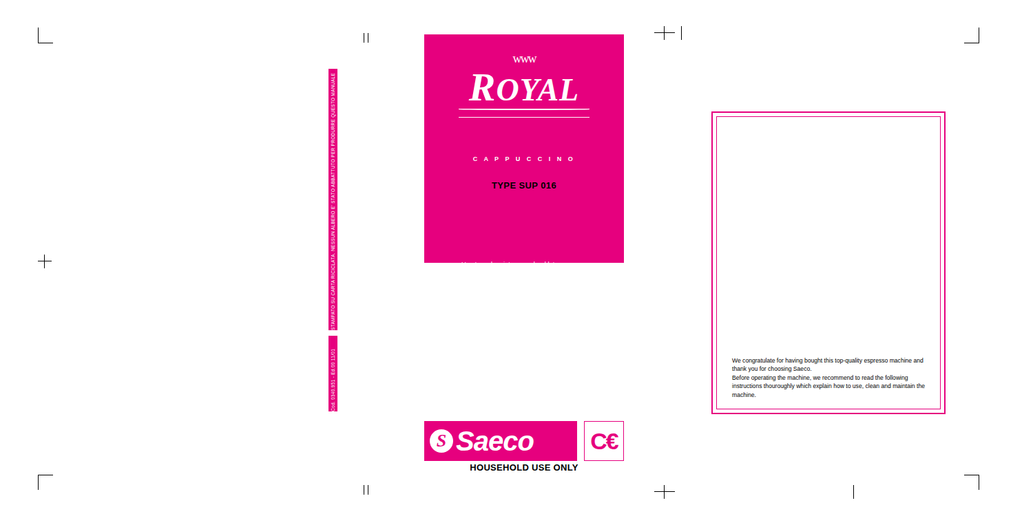STAMPATO SU CARTA RICICLATA. NESSUN ALBERO E' STATO ABBATTUTO PER PRODURRE QUESTO MANUALE
Cod. 0340.951 - Ed.00 11/01
www ROYAL
C A P P U C C I N O
TYPE SUP 016
User's and maintenance booklet
We congratulate for having bought this top-quality espresso machine and thank you for choosing Saeco.
Before operating the machine, we recommend to read the following instructions thouroughly which explain how to use, clean and maintain the machine.
S
Saeco
C€
HOUSEHOLD USE ONLY